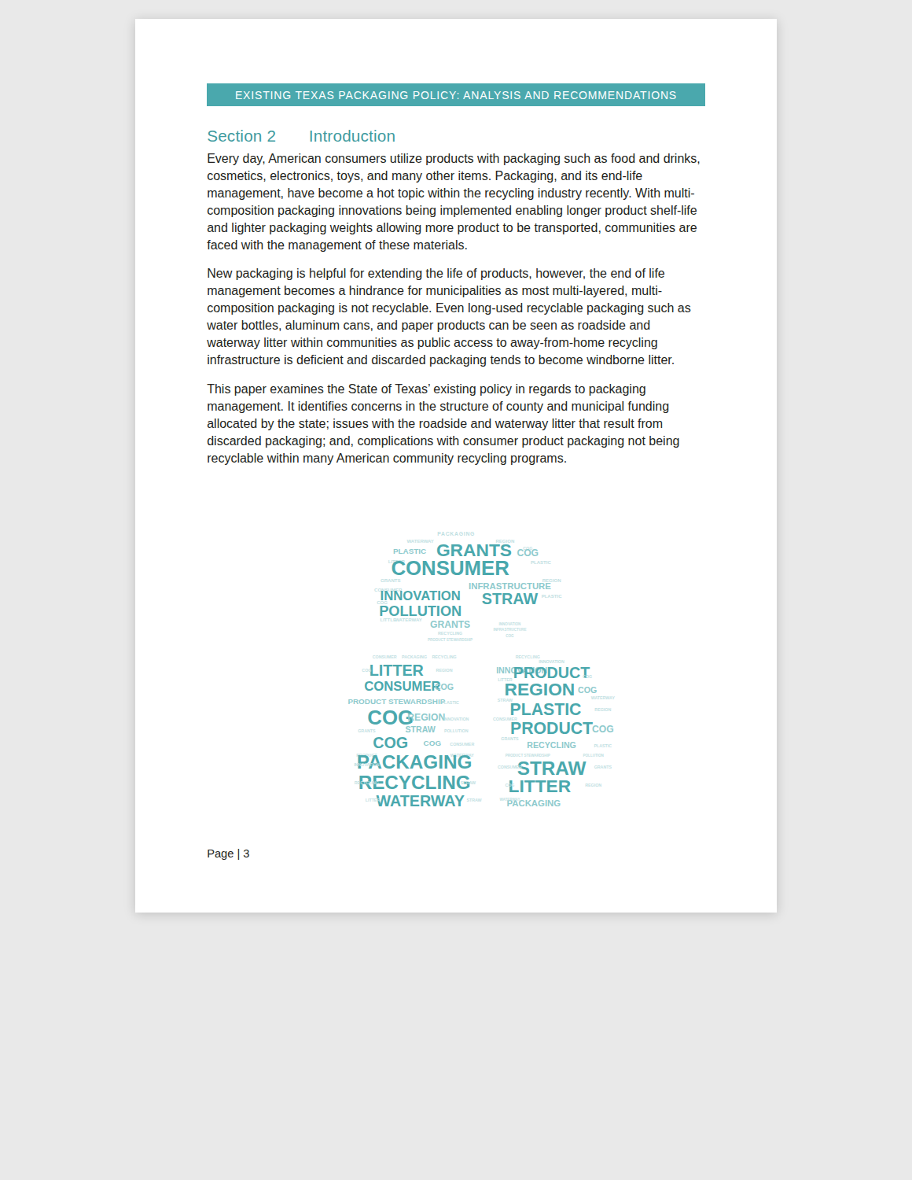Existing Texas Packaging Policy: Analysis and Recommendations
Section 2 Introduction
Every day, American consumers utilize products with packaging such as food and drinks, cosmetics, electronics, toys, and many other items. Packaging, and its end-life management, have become a hot topic within the recycling industry recently. With multi-composition packaging innovations being implemented enabling longer product shelf-life and lighter packaging weights allowing more product to be transported, communities are faced with the management of these materials.
New packaging is helpful for extending the life of products, however, the end of life management becomes a hindrance for municipalities as most multi-layered, multi-composition packaging is not recyclable. Even long-used recyclable packaging such as water bottles, aluminum cans, and paper products can be seen as roadside and waterway litter within communities as public access to away-from-home recycling infrastructure is deficient and discarded packaging tends to become windborne litter.
This paper examines the State of Texas’ existing policy in regards to packaging management. It identifies concerns in the structure of county and municipal funding allocated by the state; issues with the roadside and waterway litter that result from discarded packaging; and, complications with consumer product packaging not being recyclable within many American community recycling programs.
PACKAGING WATERWAY REGION COG PLASTIC GRANTS COG LITTER PLASTIC CONSUMER GRANTS REGION INFRASTRUCTURE CONSUMER INNOVATION STRAW COG PLASTIC POLLUTION LITTLE WATERWAY GRANTS RECYCLING PRODUCT STEWARDSHIP INNOVATION INFRASTRUCTURE COG RECYCLING INNOVATION INNOVATION PRODUCT LITTER COG REGION COG STRAW WATERWAY PLASTIC REGION CONSUMER PRODUCT COG GRANTS RECYCLING PLASTIC PRODUCT STEWARDSHIP POLLUTION STRAW CONSUMER GRANTS LITTER COG REGION PACKAGING WATERWAY CONSUMER PACKAGING RECYCLING LITTER REGION COG CONSUMER COG PRODUCT STEWARDSHIP PLASTIC COG REGION INNOVATION STRAW GRANTS POLLUTION COG COG CONSUMER PRODUCT WATERWAY PACKAGING INNOVATION RECYCLING RECYCLING STRAW WATERWAY LITTER STRAW
Page | 3